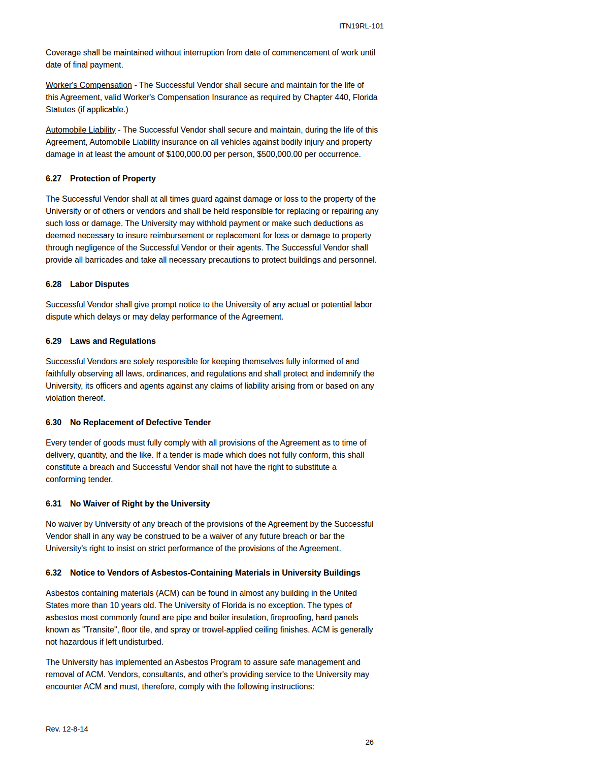ITN19RL-101
Coverage shall be maintained without interruption from date of commencement of work until date of final payment.
Worker's Compensation - The Successful Vendor shall secure and maintain for the life of this Agreement, valid Worker's Compensation Insurance as required by Chapter 440, Florida Statutes (if applicable.)
Automobile Liability - The Successful Vendor shall secure and maintain, during the life of this Agreement, Automobile Liability insurance on all vehicles against bodily injury and property damage in at least the amount of $100,000.00 per person, $500,000.00 per occurrence.
6.27 Protection of Property
The Successful Vendor shall at all times guard against damage or loss to the property of the University or of others or vendors and shall be held responsible for replacing or repairing any such loss or damage. The University may withhold payment or make such deductions as deemed necessary to insure reimbursement or replacement for loss or damage to property through negligence of the Successful Vendor or their agents. The Successful Vendor shall provide all barricades and take all necessary precautions to protect buildings and personnel.
6.28 Labor Disputes
Successful Vendor shall give prompt notice to the University of any actual or potential labor dispute which delays or may delay performance of the Agreement.
6.29 Laws and Regulations
Successful Vendors are solely responsible for keeping themselves fully informed of and faithfully observing all laws, ordinances, and regulations and shall protect and indemnify the University, its officers and agents against any claims of liability arising from or based on any violation thereof.
6.30 No Replacement of Defective Tender
Every tender of goods must fully comply with all provisions of the Agreement as to time of delivery, quantity, and the like. If a tender is made which does not fully conform, this shall constitute a breach and Successful Vendor shall not have the right to substitute a conforming tender.
6.31 No Waiver of Right by the University
No waiver by University of any breach of the provisions of the Agreement by the Successful Vendor shall in any way be construed to be a waiver of any future breach or bar the University's right to insist on strict performance of the provisions of the Agreement.
6.32 Notice to Vendors of Asbestos-Containing Materials in University Buildings
Asbestos containing materials (ACM) can be found in almost any building in the United States more than 10 years old. The University of Florida is no exception. The types of asbestos most commonly found are pipe and boiler insulation, fireproofing, hard panels known as "Transite", floor tile, and spray or trowel-applied ceiling finishes. ACM is generally not hazardous if left undisturbed.
The University has implemented an Asbestos Program to assure safe management and removal of ACM. Vendors, consultants, and other's providing service to the University may encounter ACM and must, therefore, comply with the following instructions:
Rev. 12-8-14
26